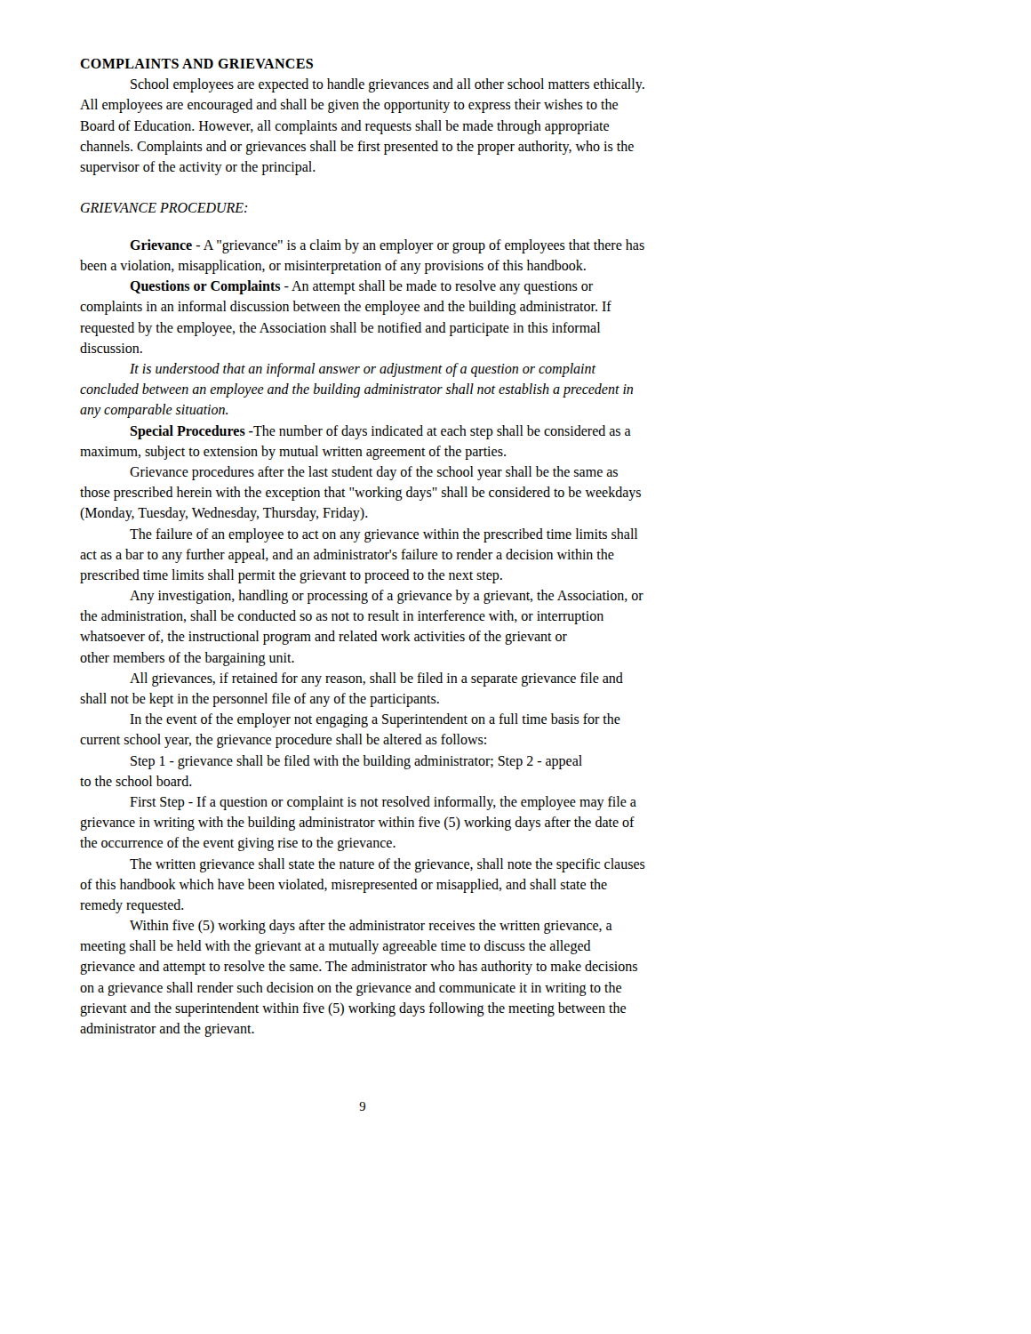Complaints and Grievances
School employees are expected to handle grievances and all other school matters ethically. All employees are encouraged and shall be given the opportunity to express their wishes to the Board of Education. However, all complaints and requests shall be made through appropriate channels. Complaints and or grievances shall be first presented to the proper authority, who is the supervisor of the activity or the principal.
GRIEVANCE PROCEDURE:
Grievance - A "grievance" is a claim by an employer or group of employees that there has been a violation, misapplication, or misinterpretation of any provisions of this handbook.
Questions or Complaints - An attempt shall be made to resolve any questions or complaints in an informal discussion between the employee and the building administrator. If requested by the employee, the Association shall be notified and participate in this informal discussion.
It is understood that an informal answer or adjustment of a question or complaint concluded between an employee and the building administrator shall not establish a precedent in any comparable situation.
Special Procedures -The number of days indicated at each step shall be considered as a maximum, subject to extension by mutual written agreement of the parties.
Grievance procedures after the last student day of the school year shall be the same as those prescribed herein with the exception that "working days" shall be considered to be weekdays (Monday, Tuesday, Wednesday, Thursday, Friday).
The failure of an employee to act on any grievance within the prescribed time limits shall act as a bar to any further appeal, and an administrator's failure to render a decision within the prescribed time limits shall permit the grievant to proceed to the next step.
Any investigation, handling or processing of a grievance by a grievant, the Association, or the administration, shall be conducted so as not to result in interference with, or interruption whatsoever of, the instructional program and related work activities of the grievant or
other members of the bargaining unit.
All grievances, if retained for any reason, shall be filed in a separate grievance file and shall not be kept in the personnel file of any of the participants.
In the event of the employer not engaging a Superintendent on a full time basis for the current school year, the grievance procedure shall be altered as follows:
Step 1 - grievance shall be filed with the building administrator; Step 2 - appeal
to the school board.
First Step - If a question or complaint is not resolved informally, the employee may file a grievance in writing with the building administrator within five (5) working days after the date of the occurrence of the event giving rise to the grievance.
The written grievance shall state the nature of the grievance, shall note the specific clauses of this handbook which have been violated, misrepresented or misapplied, and shall state the remedy requested.
Within five (5) working days after the administrator receives the written grievance, a meeting shall be held with the grievant at a mutually agreeable time to discuss the alleged grievance and attempt to resolve the same. The administrator who has authority to make decisions on a grievance shall render such decision on the grievance and communicate it in writing to the grievant and the superintendent within five (5) working days following the meeting between the administrator and the grievant.
9